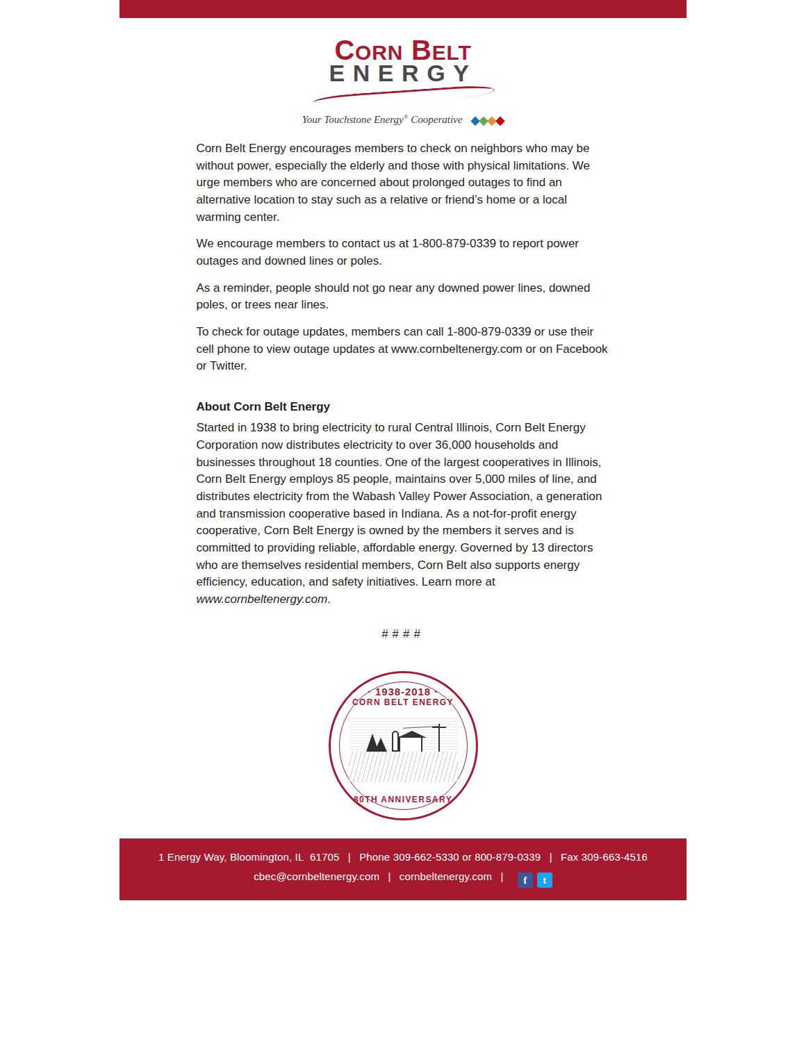CORN BELT
Energy
Your Touchstone Energy® Cooperative ◆◆◆◆
Corn Belt Energy encourages members to check on neighbors who may be without power, especially the elderly and those with physical limitations. We urge members who are concerned about prolonged outages to find an alternative location to stay such as a relative or friend’s home or a local warming center.
We encourage members to contact us at 1-800-879-0339 to report power outages and downed lines or poles.
As a reminder, people should not go near any downed power lines, downed poles, or trees near lines.
To check for outage updates, members can call 1-800-879-0339 or use their cell phone to view outage updates at www.cornbeltenergy.com or on Facebook or Twitter.
About Corn Belt Energy
Started in 1938 to bring electricity to rural Central Illinois, Corn Belt Energy Corporation now distributes electricity to over 36,000 households and businesses throughout 18 counties. One of the largest cooperatives in Illinois, Corn Belt Energy employs 85 people, maintains over 5,000 miles of line, and distributes electricity from the Wabash Valley Power Association, a generation and transmission cooperative based in Indiana. As a not-for-profit energy cooperative, Corn Belt Energy is owned by the members it serves and is committed to providing reliable, affordable energy. Governed by 13 directors who are themselves residential members, Corn Belt also supports energy efficiency, education, and safety initiatives. Learn more at www.cornbeltenergy.com.
####
· 1938-2018 ·
CORN BELT ENERGY
80TH ANNIVERSARY
1 Energy Way, Bloomington, IL 61705 | Phone 309-662-5330 or 800-879-0339 | Fax 309-663-4516
cbec@cornbeltenergy.com | cornbeltenergy.com | f t